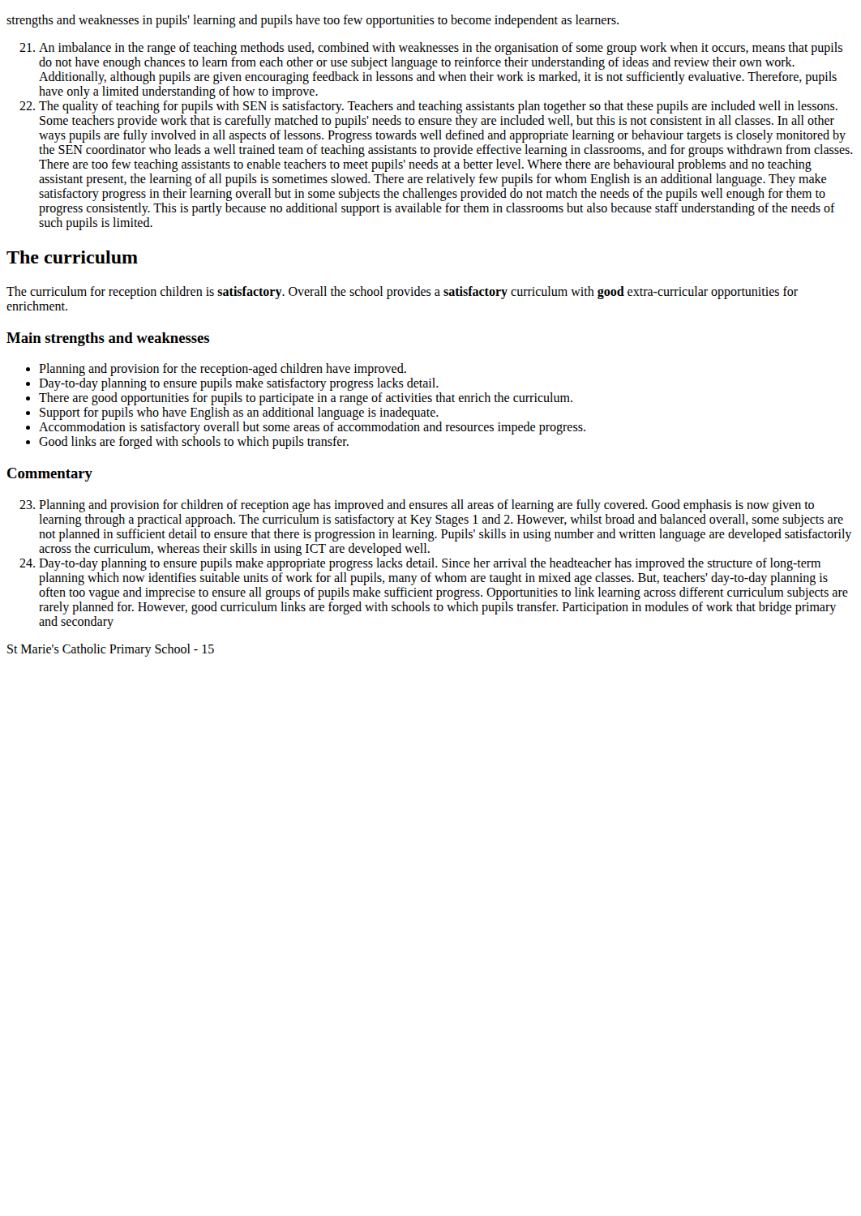strengths and weaknesses in pupils' learning and pupils have too few opportunities to become independent as learners.
An imbalance in the range of teaching methods used, combined with weaknesses in the organisation of some group work when it occurs, means that pupils do not have enough chances to learn from each other or use subject language to reinforce their understanding of ideas and review their own work. Additionally, although pupils are given encouraging feedback in lessons and when their work is marked, it is not sufficiently evaluative. Therefore, pupils have only a limited understanding of how to improve.
The quality of teaching for pupils with SEN is satisfactory. Teachers and teaching assistants plan together so that these pupils are included well in lessons. Some teachers provide work that is carefully matched to pupils' needs to ensure they are included well, but this is not consistent in all classes. In all other ways pupils are fully involved in all aspects of lessons. Progress towards well defined and appropriate learning or behaviour targets is closely monitored by the SEN coordinator who leads a well trained team of teaching assistants to provide effective learning in classrooms, and for groups withdrawn from classes. There are too few teaching assistants to enable teachers to meet pupils' needs at a better level. Where there are behavioural problems and no teaching assistant present, the learning of all pupils is sometimes slowed. There are relatively few pupils for whom English is an additional language. They make satisfactory progress in their learning overall but in some subjects the challenges provided do not match the needs of the pupils well enough for them to progress consistently. This is partly because no additional support is available for them in classrooms but also because staff understanding of the needs of such pupils is limited.
The curriculum
The curriculum for reception children is satisfactory. Overall the school provides a satisfactory curriculum with good extra-curricular opportunities for enrichment.
Main strengths and weaknesses
Planning and provision for the reception-aged children have improved.
Day-to-day planning to ensure pupils make satisfactory progress lacks detail.
There are good opportunities for pupils to participate in a range of activities that enrich the curriculum.
Support for pupils who have English as an additional language is inadequate.
Accommodation is satisfactory overall but some areas of accommodation and resources impede progress.
Good links are forged with schools to which pupils transfer.
Commentary
Planning and provision for children of reception age has improved and ensures all areas of learning are fully covered. Good emphasis is now given to learning through a practical approach. The curriculum is satisfactory at Key Stages 1 and 2. However, whilst broad and balanced overall, some subjects are not planned in sufficient detail to ensure that there is progression in learning. Pupils' skills in using number and written language are developed satisfactorily across the curriculum, whereas their skills in using ICT are developed well.
Day-to-day planning to ensure pupils make appropriate progress lacks detail. Since her arrival the headteacher has improved the structure of long-term planning which now identifies suitable units of work for all pupils, many of whom are taught in mixed age classes. But, teachers' day-to-day planning is often too vague and imprecise to ensure all groups of pupils make sufficient progress. Opportunities to link learning across different curriculum subjects are rarely planned for. However, good curriculum links are forged with schools to which pupils transfer. Participation in modules of work that bridge primary and secondary
St Marie's Catholic Primary School - 15